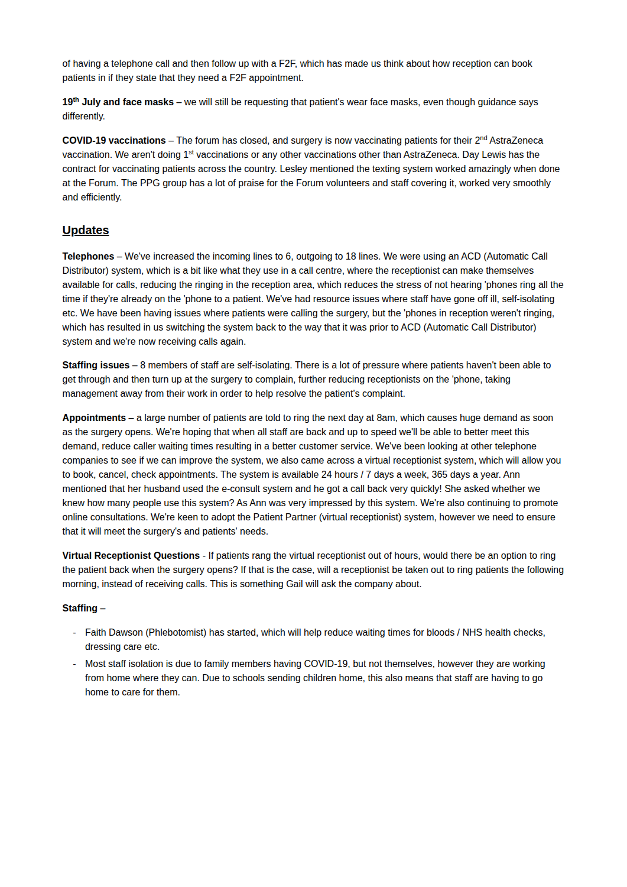of having a telephone call and then follow up with a F2F, which has made us think about how reception can book patients in if they state that they need a F2F appointment.
19th July and face masks – we will still be requesting that patient's wear face masks, even though guidance says differently.
COVID-19 vaccinations – The forum has closed, and surgery is now vaccinating patients for their 2nd AstraZeneca vaccination. We aren't doing 1st vaccinations or any other vaccinations other than AstraZeneca. Day Lewis has the contract for vaccinating patients across the country. Lesley mentioned the texting system worked amazingly when done at the Forum. The PPG group has a lot of praise for the Forum volunteers and staff covering it, worked very smoothly and efficiently.
Updates
Telephones – We've increased the incoming lines to 6, outgoing to 18 lines. We were using an ACD (Automatic Call Distributor) system, which is a bit like what they use in a call centre, where the receptionist can make themselves available for calls, reducing the ringing in the reception area, which reduces the stress of not hearing 'phones ring all the time if they're already on the 'phone to a patient. We've had resource issues where staff have gone off ill, self-isolating etc. We have been having issues where patients were calling the surgery, but the 'phones in reception weren't ringing, which has resulted in us switching the system back to the way that it was prior to ACD (Automatic Call Distributor) system and we're now receiving calls again.
Staffing issues – 8 members of staff are self-isolating. There is a lot of pressure where patients haven't been able to get through and then turn up at the surgery to complain, further reducing receptionists on the 'phone, taking management away from their work in order to help resolve the patient's complaint.
Appointments – a large number of patients are told to ring the next day at 8am, which causes huge demand as soon as the surgery opens. We're hoping that when all staff are back and up to speed we'll be able to better meet this demand, reduce caller waiting times resulting in a better customer service. We've been looking at other telephone companies to see if we can improve the system, we also came across a virtual receptionist system, which will allow you to book, cancel, check appointments. The system is available 24 hours / 7 days a week, 365 days a year. Ann mentioned that her husband used the e-consult system and he got a call back very quickly! She asked whether we knew how many people use this system? As Ann was very impressed by this system. We're also continuing to promote online consultations. We're keen to adopt the Patient Partner (virtual receptionist) system, however we need to ensure that it will meet the surgery's and patients' needs.
Virtual Receptionist Questions - If patients rang the virtual receptionist out of hours, would there be an option to ring the patient back when the surgery opens? If that is the case, will a receptionist be taken out to ring patients the following morning, instead of receiving calls. This is something Gail will ask the company about.
Staffing –
Faith Dawson (Phlebotomist) has started, which will help reduce waiting times for bloods / NHS health checks, dressing care etc.
Most staff isolation is due to family members having COVID-19, but not themselves, however they are working from home where they can. Due to schools sending children home, this also means that staff are having to go home to care for them.